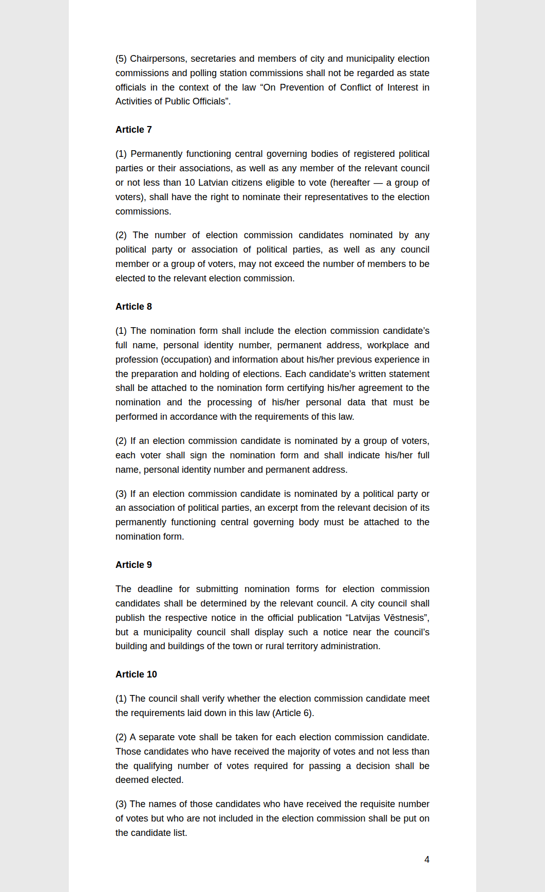(5) Chairpersons, secretaries and members of city and municipality election commissions and polling station commissions shall not be regarded as state officials in the context of the law “On Prevention of Conflict of Interest in Activities of Public Officials”.
Article 7
(1) Permanently functioning central governing bodies of registered political parties or their associations, as well as any member of the relevant council or not less than 10 Latvian citizens eligible to vote (hereafter — a group of voters), shall have the right to nominate their representatives to the election commissions.
(2) The number of election commission candidates nominated by any political party or association of political parties, as well as any council member or a group of voters, may not exceed the number of members to be elected to the relevant election commission.
Article 8
(1) The nomination form shall include the election commission candidate’s full name, personal identity number, permanent address, workplace and profession (occupation) and information about his/her previous experience in the preparation and holding of elections. Each candidate’s written statement shall be attached to the nomination form certifying his/her agreement to the nomination and the processing of his/her personal data that must be performed in accordance with the requirements of this law.
(2) If an election commission candidate is nominated by a group of voters, each voter shall sign the nomination form and shall indicate his/her full name, personal identity number and permanent address.
(3) If an election commission candidate is nominated by a political party or an association of political parties, an excerpt from the relevant decision of its permanently functioning central governing body must be attached to the nomination form.
Article 9
The deadline for submitting nomination forms for election commission candidates shall be determined by the relevant council. A city council shall publish the respective notice in the official publication “Latvijas Vēstnesis”, but a municipality council shall display such a notice near the council’s building and buildings of the town or rural territory administration.
Article 10
(1) The council shall verify whether the election commission candidate meet the requirements laid down in this law (Article 6).
(2) A separate vote shall be taken for each election commission candidate. Those candidates who have received the majority of votes and not less than the qualifying number of votes required for passing a decision shall be deemed elected.
(3) The names of those candidates who have received the requisite number of votes but who are not included in the election commission shall be put on the candidate list.
4